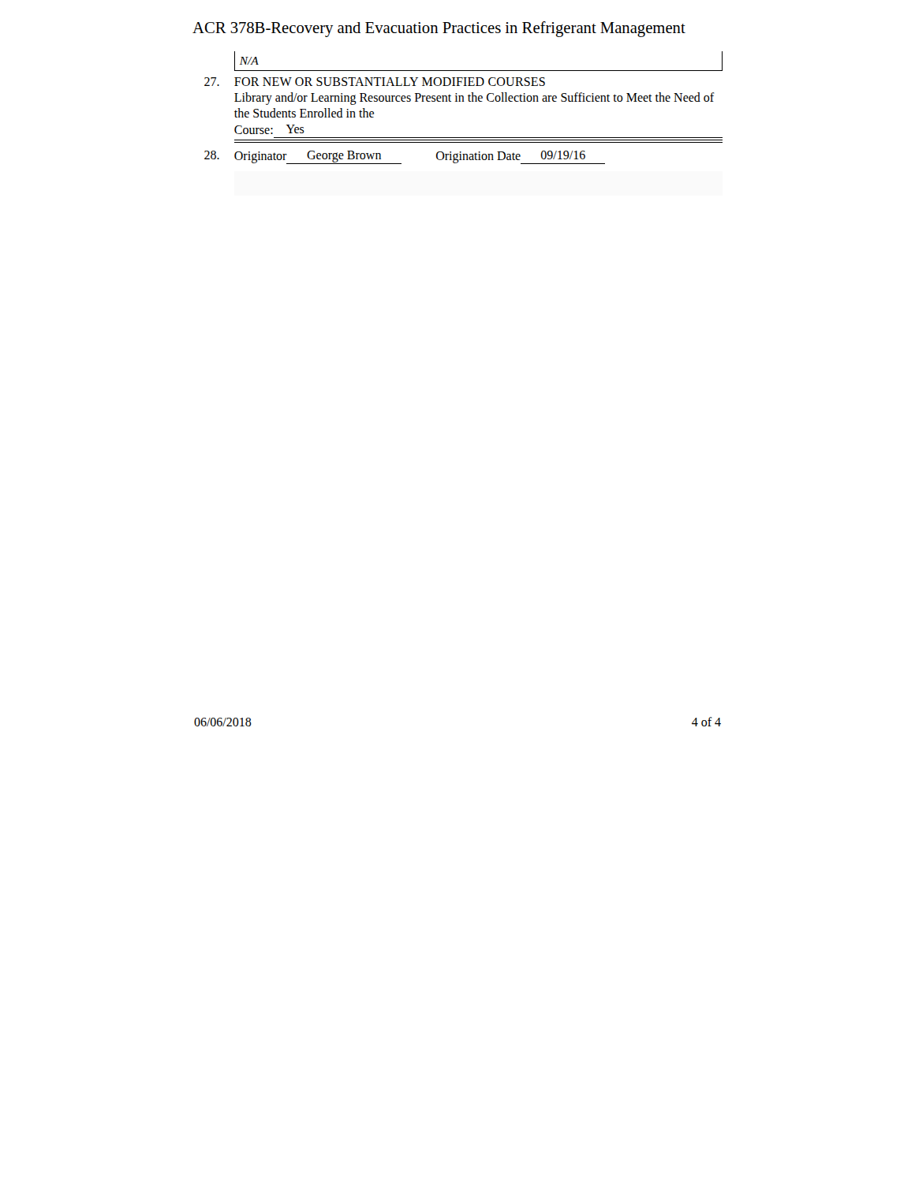ACR 378B-Recovery and Evacuation Practices in Refrigerant Management
N/A
27. FOR NEW OR SUBSTANTIALLY MODIFIED COURSES Library and/or Learning Resources Present in the Collection are Sufficient to Meet the Need of the Students Enrolled in the Course: Yes
28. Originator George Brown Origination Date 09/19/16
06/06/2018
4 of 4